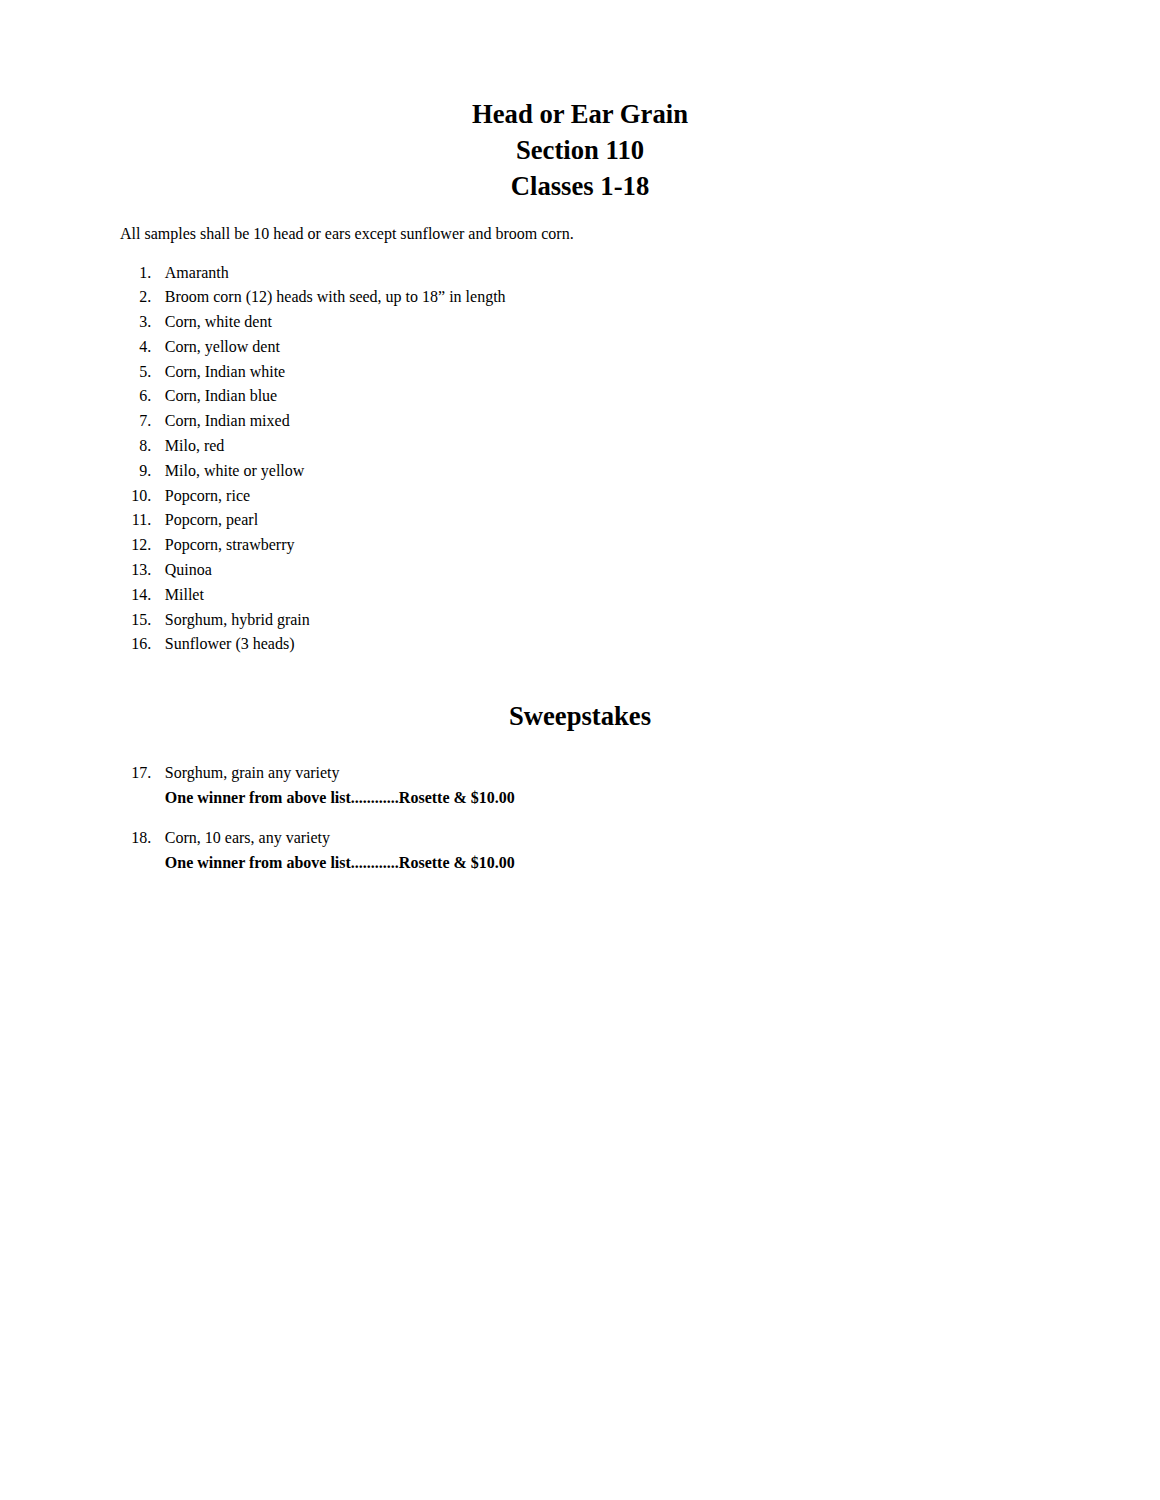Head or Ear Grain Section 110 Classes 1-18
All samples shall be 10 head or ears except sunflower and broom corn.
Amaranth
Broom corn (12) heads with seed, up to 18” in length
Corn, white dent
Corn, yellow dent
Corn, Indian white
Corn, Indian blue
Corn, Indian mixed
Milo, red
Milo, white or yellow
Popcorn, rice
Popcorn, pearl
Popcorn, strawberry
Quinoa
Millet
Sorghum, hybrid grain
Sunflower (3 heads)
Sweepstakes
Sorghum, grain any variety One winner from above list............Rosette & $10.00
Corn, 10 ears, any variety One winner from above list............Rosette & $10.00